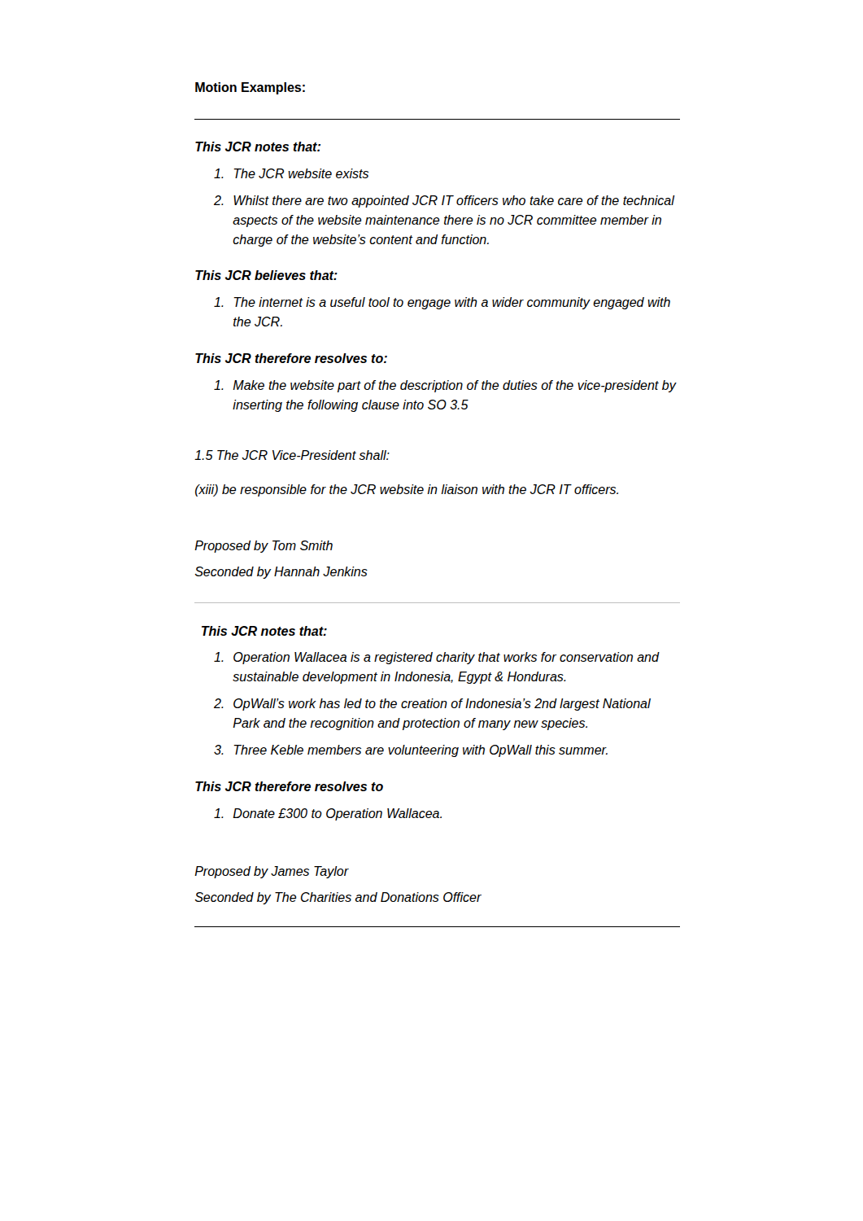Motion Examples:
This JCR notes that:
The JCR website exists
Whilst there are two appointed JCR IT officers who take care of the technical aspects of the website maintenance there is no JCR committee member in charge of the website’s content and function.
This JCR believes that:
The internet is a useful tool to engage with a wider community engaged with the JCR.
This JCR therefore resolves to:
Make the website part of the description of the duties of the vice-president by inserting the following clause into SO 3.5
1.5 The JCR Vice-President shall:
(xiii) be responsible for the JCR website in liaison with the JCR IT officers.
Proposed by Tom Smith
Seconded by Hannah Jenkins
This JCR notes that:
Operation Wallacea is a registered charity that works for conservation and sustainable development in Indonesia, Egypt & Honduras.
OpWall’s work has led to the creation of Indonesia’s 2nd largest National Park and the recognition and protection of many new species.
Three Keble members are volunteering with OpWall this summer.
This JCR therefore resolves to
Donate £300 to Operation Wallacea.
Proposed by James Taylor
Seconded by The Charities and Donations Officer